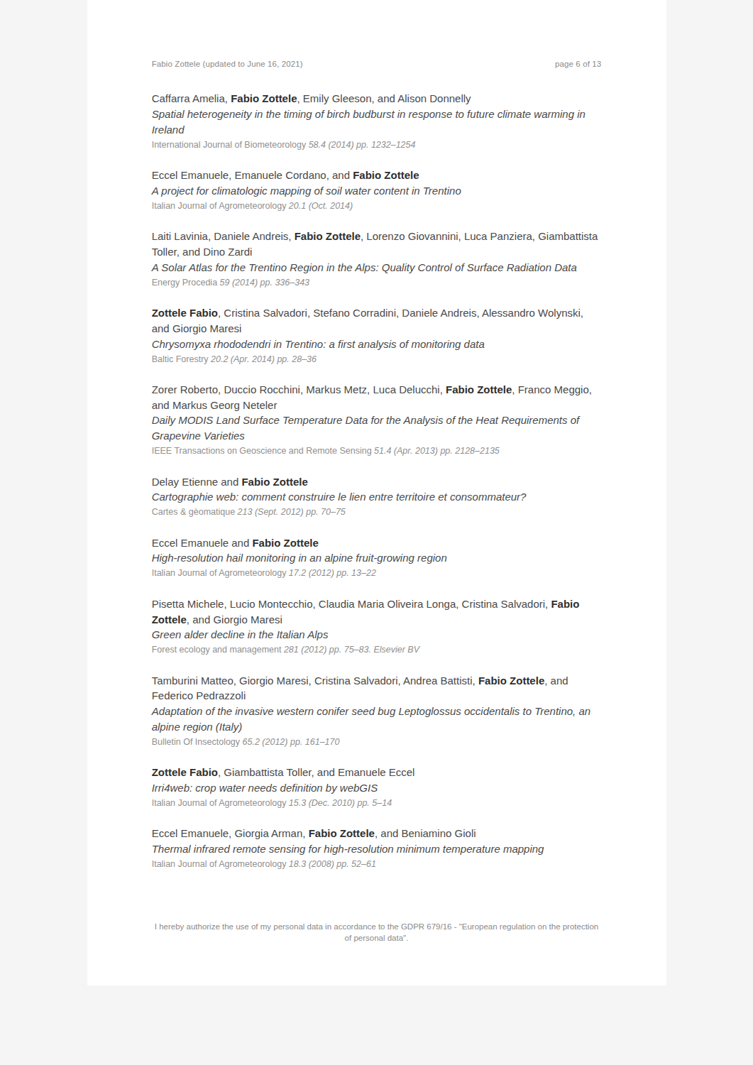Fabio Zottele (updated to June 16, 2021) page 6 of 13
Caffarra Amelia, Fabio Zottele, Emily Gleeson, and Alison Donnelly Spatial heterogeneity in the timing of birch budburst in response to future climate warming in Ireland International Journal of Biometeorology 58.4 (2014) pp. 1232–1254
Eccel Emanuele, Emanuele Cordano, and Fabio Zottele A project for climatologic mapping of soil water content in Trentino Italian Journal of Agrometeorology 20.1 (Oct. 2014)
Laiti Lavinia, Daniele Andreis, Fabio Zottele, Lorenzo Giovannini, Luca Panziera, Giambattista Toller, and Dino Zardi A Solar Atlas for the Trentino Region in the Alps: Quality Control of Surface Radiation Data Energy Procedia 59 (2014) pp. 336–343
Zottele Fabio, Cristina Salvadori, Stefano Corradini, Daniele Andreis, Alessandro Wolynski, and Giorgio Maresi Chrysomyxa rhododendri in Trentino: a first analysis of monitoring data Baltic Forestry 20.2 (Apr. 2014) pp. 28–36
Zorer Roberto, Duccio Rocchini, Markus Metz, Luca Delucchi, Fabio Zottele, Franco Meggio, and Markus Georg Neteler Daily MODIS Land Surface Temperature Data for the Analysis of the Heat Requirements of Grapevine Varieties IEEE Transactions on Geoscience and Remote Sensing 51.4 (Apr. 2013) pp. 2128–2135
Delay Etienne and Fabio Zottele Cartographie web: comment construire le lien entre territoire et consommateur? Cartes & gèomatique 213 (Sept. 2012) pp. 70–75
Eccel Emanuele and Fabio Zottele High-resolution hail monitoring in an alpine fruit-growing region Italian Journal of Agrometeorology 17.2 (2012) pp. 13–22
Pisetta Michele, Lucio Montecchio, Claudia Maria Oliveira Longa, Cristina Salvadori, Fabio Zottele, and Giorgio Maresi Green alder decline in the Italian Alps Forest ecology and management 281 (2012) pp. 75–83. Elsevier BV
Tamburini Matteo, Giorgio Maresi, Cristina Salvadori, Andrea Battisti, Fabio Zottele, and Federico Pedrazzoli Adaptation of the invasive western conifer seed bug Leptoglossus occidentalis to Trentino, an alpine region (Italy) Bulletin Of Insectology 65.2 (2012) pp. 161–170
Zottele Fabio, Giambattista Toller, and Emanuele Eccel Irri4web: crop water needs definition by webGIS Italian Journal of Agrometeorology 15.3 (Dec. 2010) pp. 5–14
Eccel Emanuele, Giorgia Arman, Fabio Zottele, and Beniamino Gioli Thermal infrared remote sensing for high-resolution minimum temperature mapping Italian Journal of Agrometeorology 18.3 (2008) pp. 52–61
I hereby authorize the use of my personal data in accordance to the GDPR 679/16 - "European regulation on the protection of personal data".